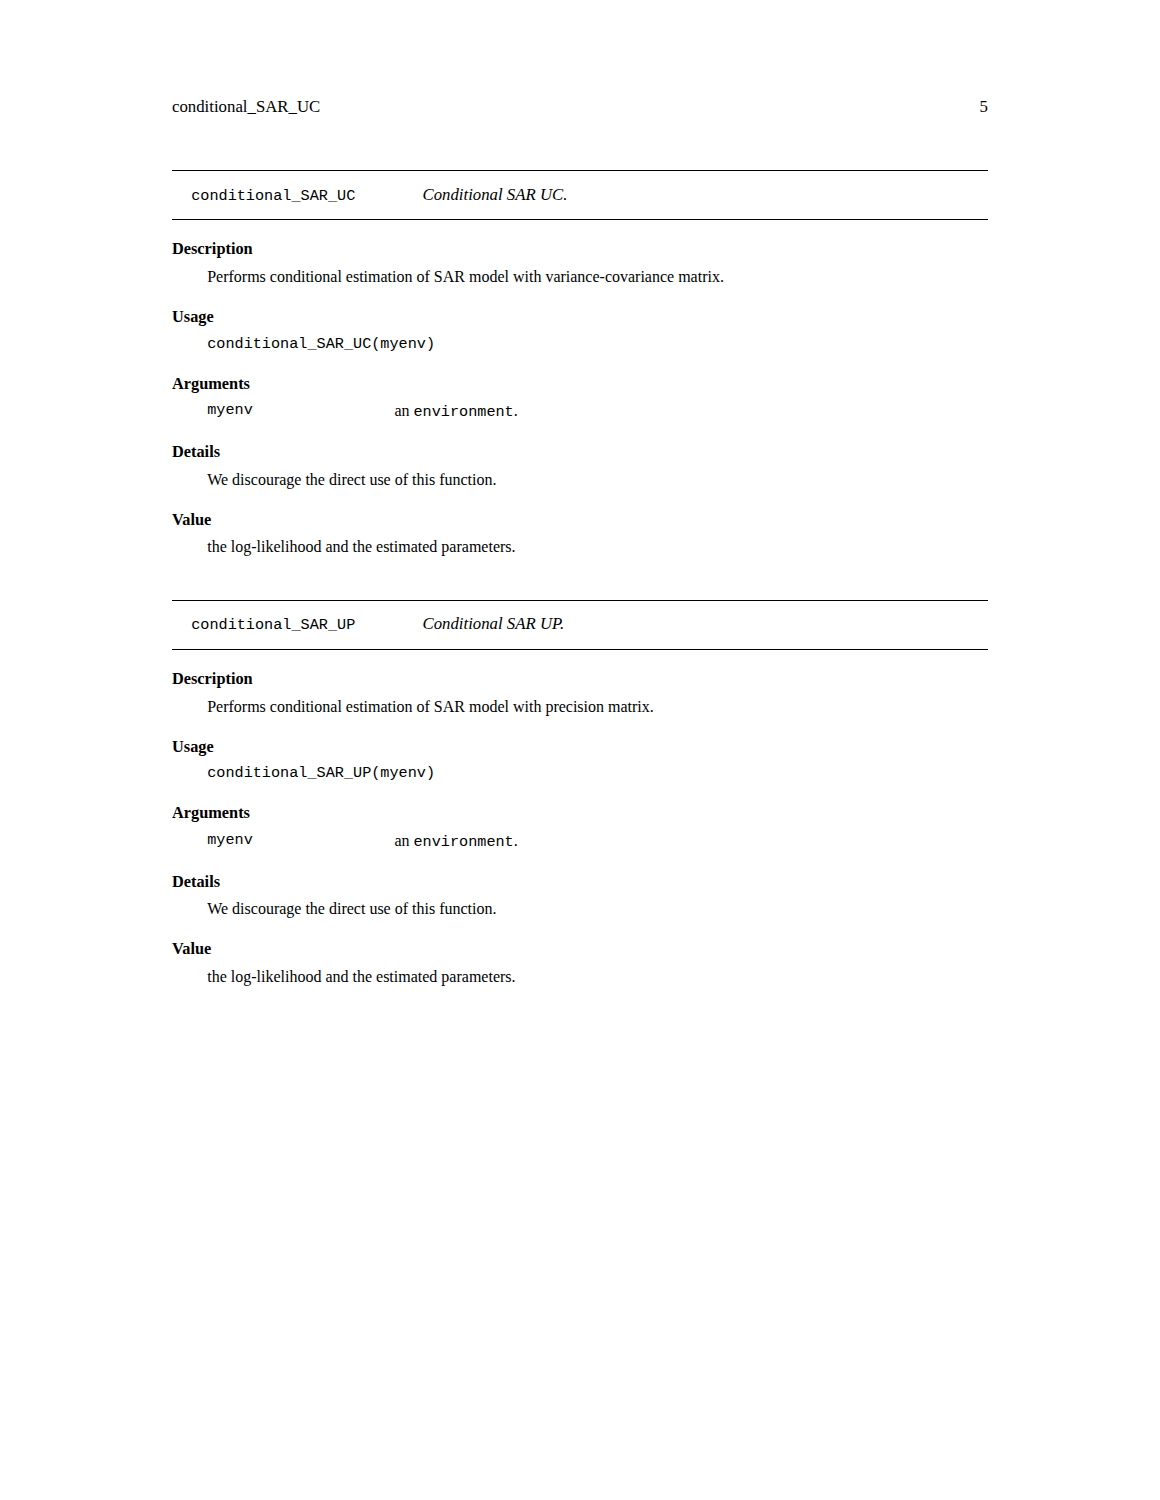conditional_SAR_UC 5
conditional_SAR_UC Conditional SAR UC.
Description
Performs conditional estimation of SAR model with variance-covariance matrix.
Usage
conditional_SAR_UC(myenv)
Arguments
myenv an environment.
Details
We discourage the direct use of this function.
Value
the log-likelihood and the estimated parameters.
conditional_SAR_UP Conditional SAR UP.
Description
Performs conditional estimation of SAR model with precision matrix.
Usage
conditional_SAR_UP(myenv)
Arguments
myenv an environment.
Details
We discourage the direct use of this function.
Value
the log-likelihood and the estimated parameters.